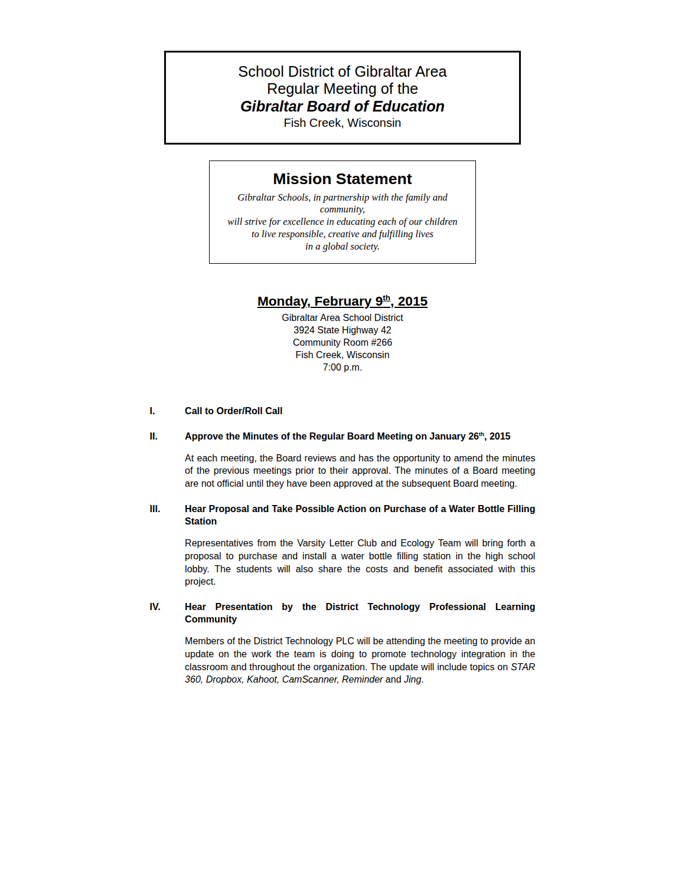School District of Gibraltar Area
Regular Meeting of the
Gibraltar Board of Education
Fish Creek, Wisconsin
Mission Statement
Gibraltar Schools, in partnership with the family and community,
will strive for excellence in educating each of our children
to live responsible, creative and fulfilling lives
in a global society.
Monday, February 9th, 2015
Gibraltar Area School District
3924 State Highway 42
Community Room #266
Fish Creek, Wisconsin
7:00 p.m.
I.
Call to Order/Roll Call
II.
Approve the Minutes of the Regular Board Meeting on January 26th, 2015
At each meeting, the Board reviews and has the opportunity to amend the minutes of the previous meetings prior to their approval. The minutes of a Board meeting are not official until they have been approved at the subsequent Board meeting.
III.
Hear Proposal and Take Possible Action on Purchase of a Water Bottle Filling Station
Representatives from the Varsity Letter Club and Ecology Team will bring forth a proposal to purchase and install a water bottle filling station in the high school lobby. The students will also share the costs and benefit associated with this project.
IV.
Hear Presentation by the District Technology Professional Learning Community
Members of the District Technology PLC will be attending the meeting to provide an update on the work the team is doing to promote technology integration in the classroom and throughout the organization. The update will include topics on STAR 360, Dropbox, Kahoot, CamScanner, Reminder and Jing.